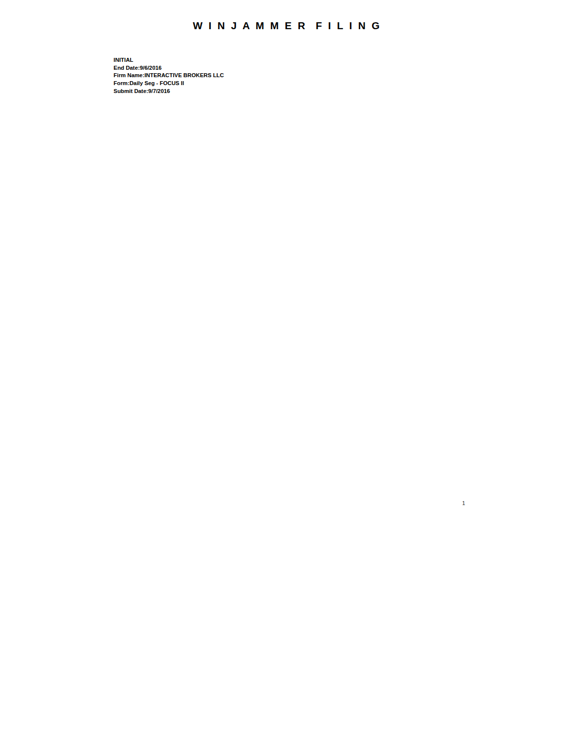W I N J A M M E R F I L I N G
INITIAL
End Date:9/6/2016
Firm Name:INTERACTIVE BROKERS LLC
Form:Daily Seg - FOCUS II
Submit Date:9/7/2016
1